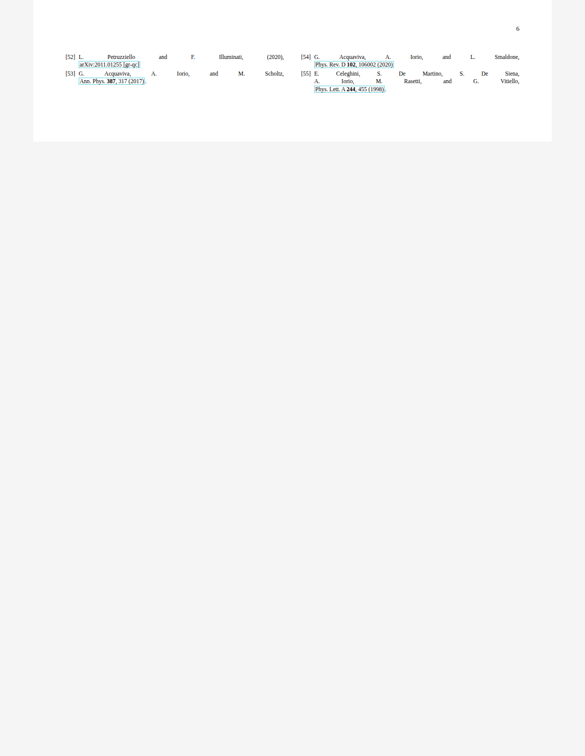6
[52]
L. Petruzziello and F. Illuminati,(2020), arXiv:2011.01255 [gr-qc]
[53]
G. Acquaviva, A. Iorio, and M. Scholtz, Ann. Phys. 387, 317 (2017).
[54]
G. Acquaviva, A. Iorio, and L. Smaldone, Phys. Rev. D 102, 106002 (2020)
[55]
E. Celeghini, S. De Martino, S. De Siena, A. Iorio, M. Rasetti, and G. Vitiello, Phys. Lett. A 244, 455 (1998).